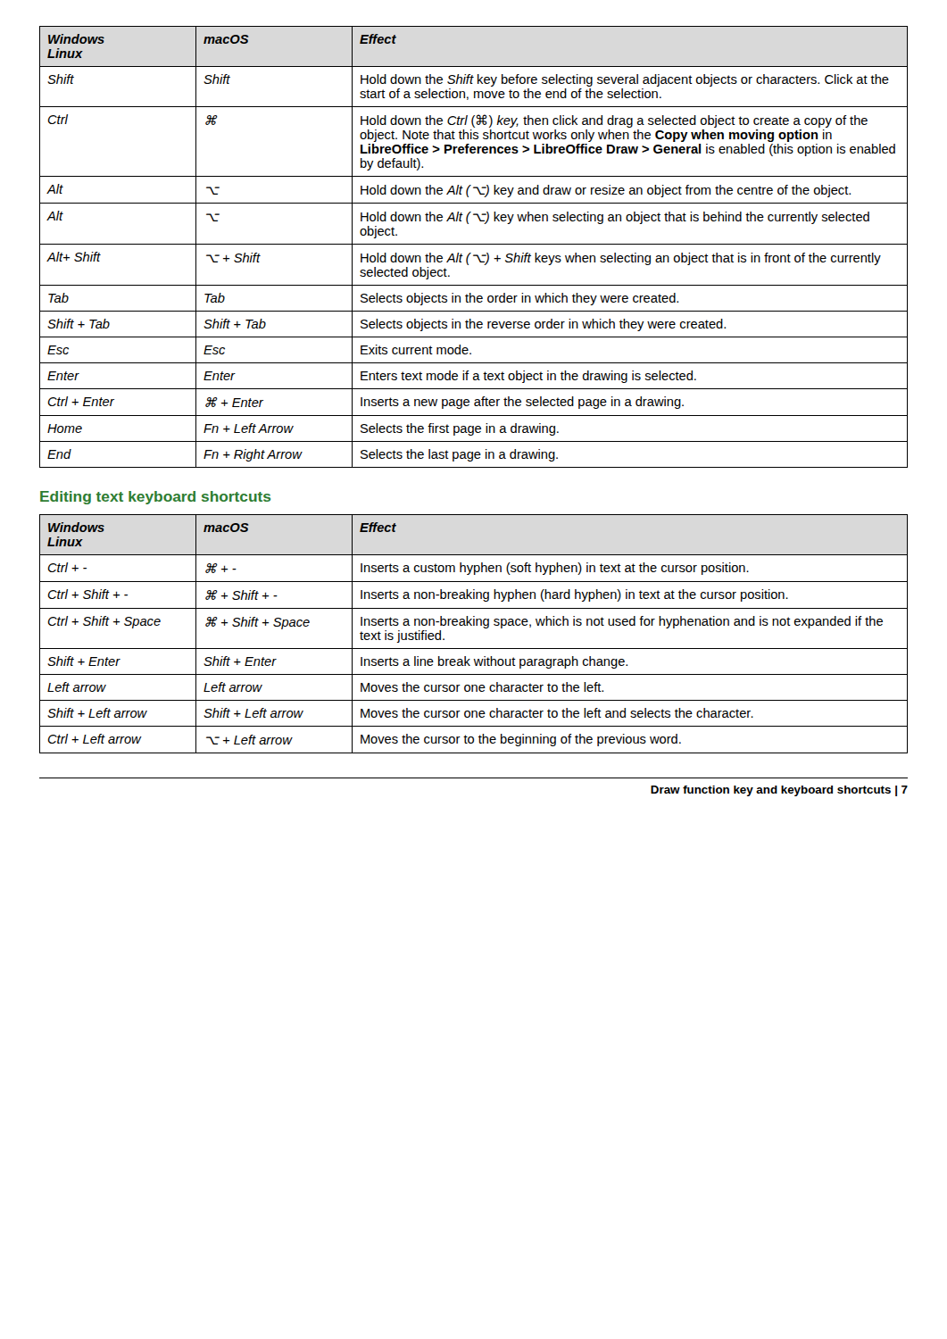| Windows Linux | macOS | Effect |
| --- | --- | --- |
| Shift | Shift | Hold down the Shift key before selecting several adjacent objects or characters. Click at the start of a selection, move to the end of the selection. |
| Ctrl | ⌘ | Hold down the Ctrl (⌘) key, then click and drag a selected object to create a copy of the object. Note that this shortcut works only when the Copy when moving option in LibreOffice > Preferences > LibreOffice Draw > General is enabled (this option is enabled by default). |
| Alt | ⌥ | Hold down the Alt (⌥) key and draw or resize an object from the centre of the object. |
| Alt | ⌥ | Hold down the Alt (⌥) key when selecting an object that is behind the currently selected object. |
| Alt+ Shift | ⌥ + Shift | Hold down the Alt (⌥) + Shift keys when selecting an object that is in front of the currently selected object. |
| Tab | Tab | Selects objects in the order in which they were created. |
| Shift + Tab | Shift + Tab | Selects objects in the reverse order in which they were created. |
| Esc | Esc | Exits current mode. |
| Enter | Enter | Enters text mode if a text object in the drawing is selected. |
| Ctrl + Enter | ⌘ + Enter | Inserts a new page after the selected page in a drawing. |
| Home | Fn + Left Arrow | Selects the first page in a drawing. |
| End | Fn + Right Arrow | Selects the last page in a drawing. |
Editing text keyboard shortcuts
| Windows Linux | macOS | Effect |
| --- | --- | --- |
| Ctrl + - | ⌘ + - | Inserts a custom hyphen (soft hyphen) in text at the cursor position. |
| Ctrl + Shift + - | ⌘ + Shift + - | Inserts a non-breaking hyphen (hard hyphen) in text at the cursor position. |
| Ctrl + Shift + Space | ⌘ + Shift + Space | Inserts a non-breaking space, which is not used for hyphenation and is not expanded if the text is justified. |
| Shift + Enter | Shift + Enter | Inserts a line break without paragraph change. |
| Left arrow | Left arrow | Moves the cursor one character to the left. |
| Shift + Left arrow | Shift + Left arrow | Moves the cursor one character to the left and selects the character. |
| Ctrl + Left arrow | ⌥ + Left arrow | Moves the cursor to the beginning of the previous word. |
Draw function key and keyboard shortcuts | 7